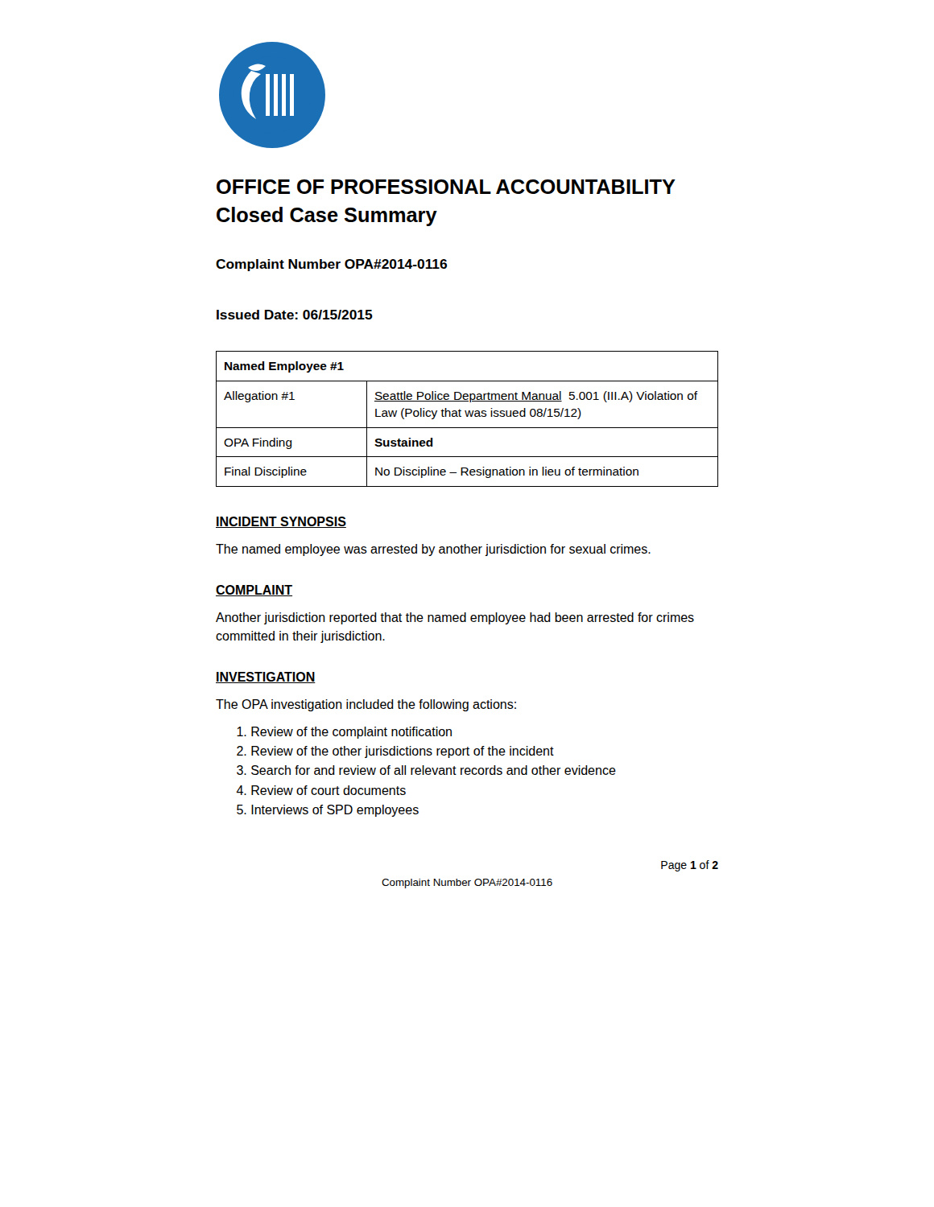OFFICE OF PROFESSIONAL ACCOUNTABILITY
Closed Case Summary
Complaint Number OPA#2014-0116
Issued Date: 06/15/2015
| Named Employee #1 |
| Allegation #1 | Seattle Police Department Manual 5.001 (III.A) Violation of Law (Policy that was issued 08/15/12) |
| OPA Finding | Sustained |
| Final Discipline | No Discipline – Resignation in lieu of termination |
INCIDENT SYNOPSIS
The named employee was arrested by another jurisdiction for sexual crimes.
COMPLAINT
Another jurisdiction reported that the named employee had been arrested for crimes committed in their jurisdiction.
INVESTIGATION
The OPA investigation included the following actions:
Review of the complaint notification
Review of the other jurisdictions report of the incident
Search for and review of all relevant records and other evidence
Review of court documents
Interviews of SPD employees
Page 1 of 2
Complaint Number OPA#2014-0116